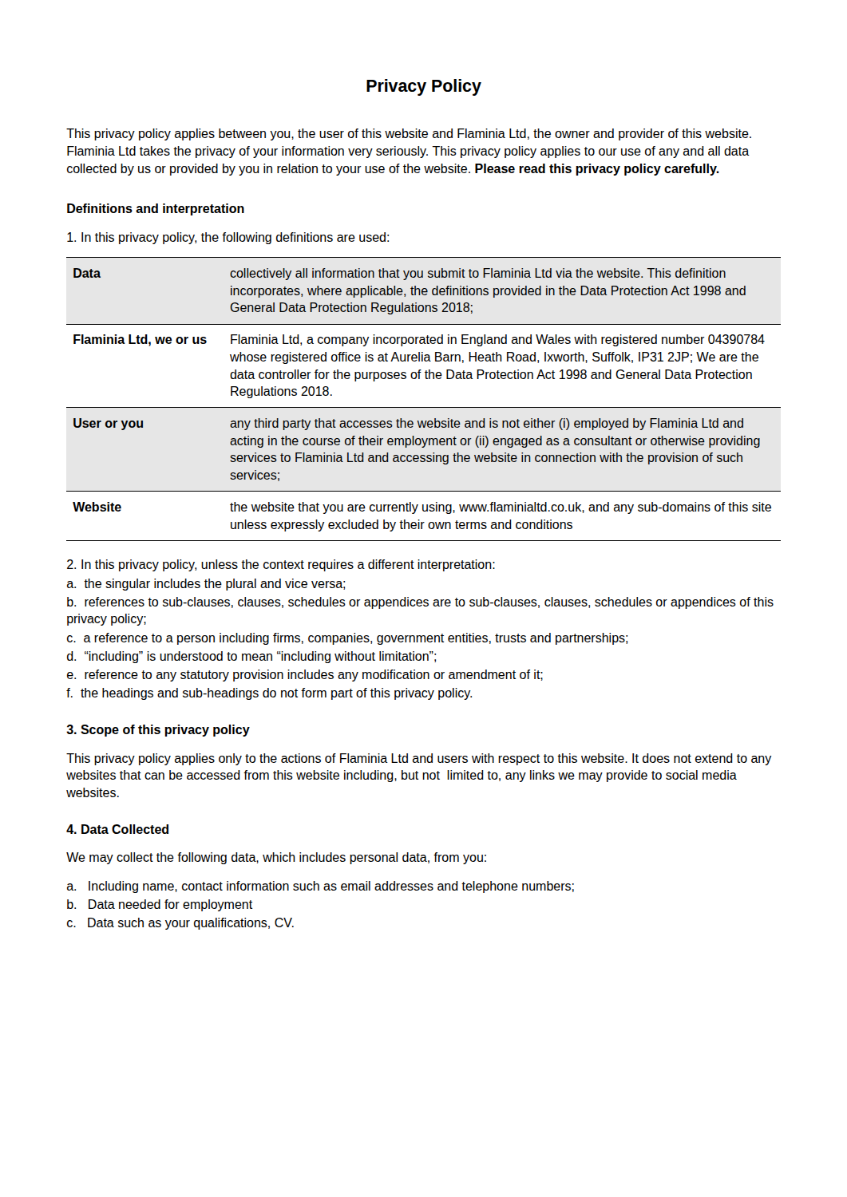Privacy Policy
This privacy policy applies between you, the user of this website and Flaminia Ltd, the owner and provider of this website. Flaminia Ltd takes the privacy of your information very seriously. This privacy policy applies to our use of any and all data collected by us or provided by you in relation to your use of the website. Please read this privacy policy carefully.
Definitions and interpretation
1. In this privacy policy, the following definitions are used:
| Data | collectively all information that you submit to Flaminia Ltd via the website. This definition incorporates, where applicable, the definitions provided in the Data Protection Act 1998 and General Data Protection Regulations 2018; |
| Flaminia Ltd, we or us | Flaminia Ltd, a company incorporated in England and Wales with registered number 04390784 whose registered office is at Aurelia Barn, Heath Road, Ixworth, Suffolk, IP31 2JP; We are the data controller for the purposes of the Data Protection Act 1998 and General Data Protection Regulations 2018. |
| User or you | any third party that accesses the website and is not either (i) employed by Flaminia Ltd and acting in the course of their employment or (ii) engaged as a consultant or otherwise providing services to Flaminia Ltd and accessing the website in connection with the provision of such services; |
| Website | the website that you are currently using, www.flaminialtd.co.uk, and any sub-domains of this site unless expressly excluded by their own terms and conditions |
2. In this privacy policy, unless the context requires a different interpretation:
a. the singular includes the plural and vice versa;
b. references to sub-clauses, clauses, schedules or appendices are to sub-clauses, clauses, schedules or appendices of this privacy policy;
c. a reference to a person including firms, companies, government entities, trusts and partnerships;
d. “including” is understood to mean “including without limitation”;
e. reference to any statutory provision includes any modification or amendment of it;
f. the headings and sub-headings do not form part of this privacy policy.
3. Scope of this privacy policy
This privacy policy applies only to the actions of Flaminia Ltd and users with respect to this website. It does not extend to any websites that can be accessed from this website including, but not limited to, any links we may provide to social media websites.
4. Data Collected
We may collect the following data, which includes personal data, from you:
a. Including name, contact information such as email addresses and telephone numbers;
b. Data needed for employment
c. Data such as your qualifications, CV.